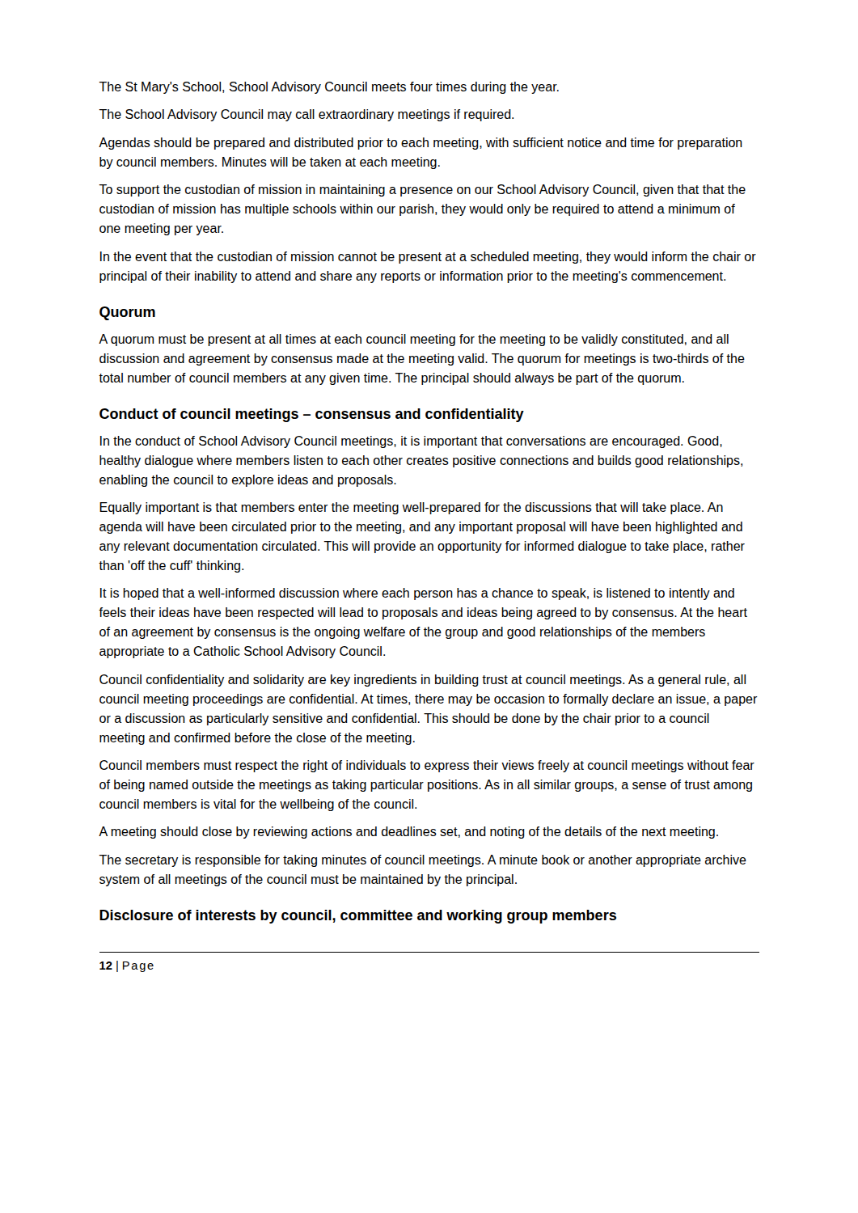The St Mary's School, School Advisory Council meets four times during the year.
The School Advisory Council may call extraordinary meetings if required.
Agendas should be prepared and distributed prior to each meeting, with sufficient notice and time for preparation by council members. Minutes will be taken at each meeting.
To support the custodian of mission in maintaining a presence on our School Advisory Council, given that that the custodian of mission has multiple schools within our parish, they would only be required to attend a minimum of one meeting per year.
In the event that the custodian of mission cannot be present at a scheduled meeting, they would inform the chair or principal of their inability to attend and share any reports or information prior to the meeting's commencement.
Quorum
A quorum must be present at all times at each council meeting for the meeting to be validly constituted, and all discussion and agreement by consensus made at the meeting valid. The quorum for meetings is two-thirds of the total number of council members at any given time. The principal should always be part of the quorum.
Conduct of council meetings – consensus and confidentiality
In the conduct of School Advisory Council meetings, it is important that conversations are encouraged. Good, healthy dialogue where members listen to each other creates positive connections and builds good relationships, enabling the council to explore ideas and proposals.
Equally important is that members enter the meeting well-prepared for the discussions that will take place. An agenda will have been circulated prior to the meeting, and any important proposal will have been highlighted and any relevant documentation circulated. This will provide an opportunity for informed dialogue to take place, rather than 'off the cuff' thinking.
It is hoped that a well-informed discussion where each person has a chance to speak, is listened to intently and feels their ideas have been respected will lead to proposals and ideas being agreed to by consensus. At the heart of an agreement by consensus is the ongoing welfare of the group and good relationships of the members appropriate to a Catholic School Advisory Council.
Council confidentiality and solidarity are key ingredients in building trust at council meetings. As a general rule, all council meeting proceedings are confidential. At times, there may be occasion to formally declare an issue, a paper or a discussion as particularly sensitive and confidential. This should be done by the chair prior to a council meeting and confirmed before the close of the meeting.
Council members must respect the right of individuals to express their views freely at council meetings without fear of being named outside the meetings as taking particular positions. As in all similar groups, a sense of trust among council members is vital for the wellbeing of the council.
A meeting should close by reviewing actions and deadlines set, and noting of the details of the next meeting.
The secretary is responsible for taking minutes of council meetings. A minute book or another appropriate archive system of all meetings of the council must be maintained by the principal.
Disclosure of interests by council, committee and working group members
12 | Page